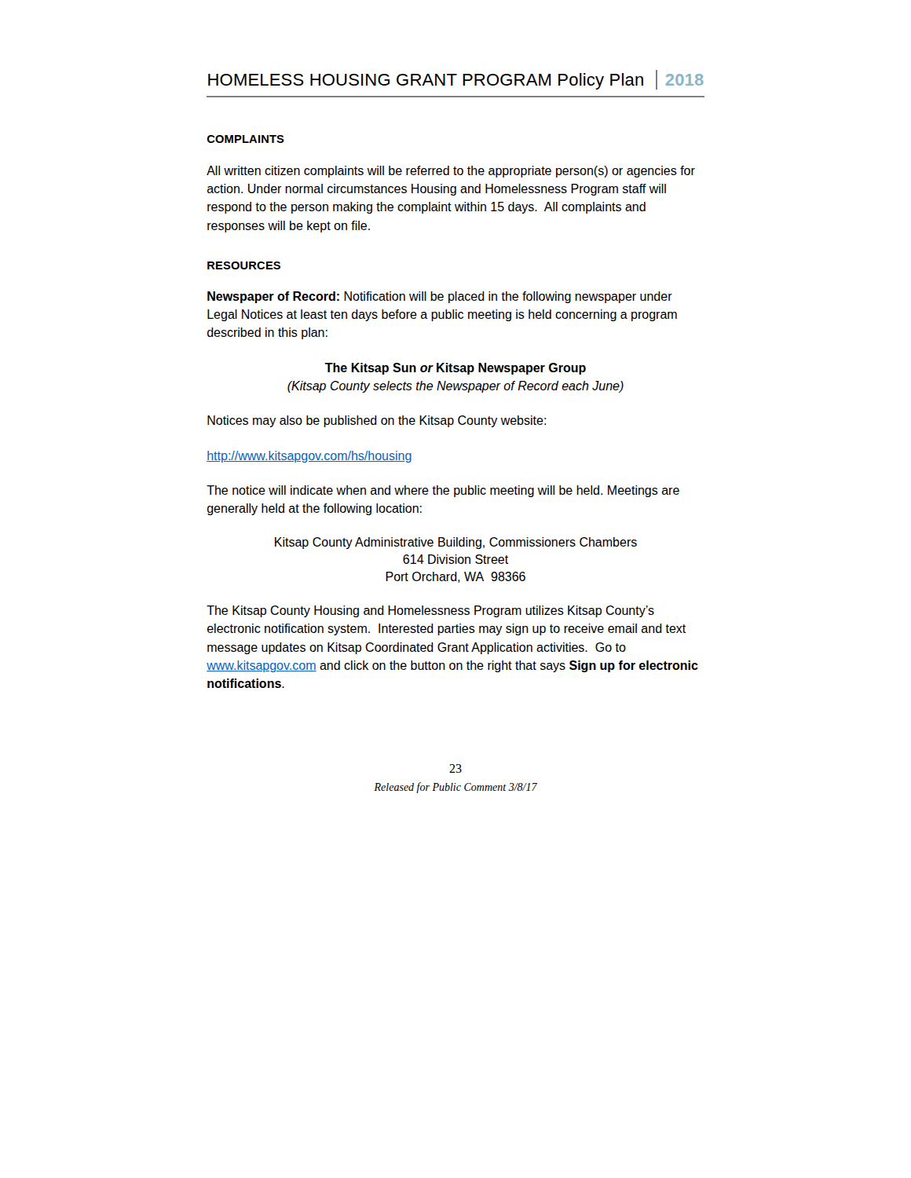HOMELESS HOUSING GRANT PROGRAM Policy Plan 2018
COMPLAINTS
All written citizen complaints will be referred to the appropriate person(s) or agencies for action. Under normal circumstances Housing and Homelessness Program staff will respond to the person making the complaint within 15 days. All complaints and responses will be kept on file.
RESOURCES
Newspaper of Record: Notification will be placed in the following newspaper under Legal Notices at least ten days before a public meeting is held concerning a program described in this plan:
The Kitsap Sun or Kitsap Newspaper Group
(Kitsap County selects the Newspaper of Record each June)
Notices may also be published on the Kitsap County website:
http://www.kitsapgov.com/hs/housing
The notice will indicate when and where the public meeting will be held. Meetings are generally held at the following location:
Kitsap County Administrative Building, Commissioners Chambers
614 Division Street
Port Orchard, WA 98366
The Kitsap County Housing and Homelessness Program utilizes Kitsap County’s electronic notification system. Interested parties may sign up to receive email and text message updates on Kitsap Coordinated Grant Application activities. Go to www.kitsapgov.com and click on the button on the right that says Sign up for electronic notifications.
23
Released for Public Comment 3/8/17